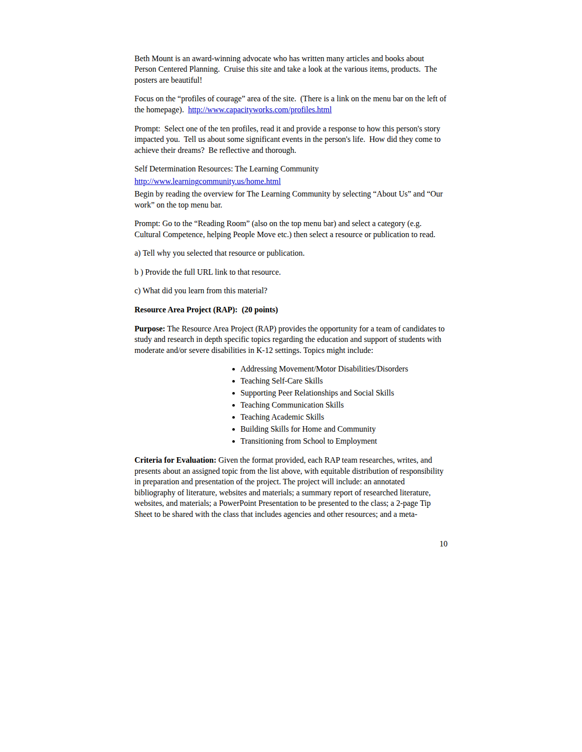Beth Mount is an award-winning advocate who has written many articles and books about Person Centered Planning. Cruise this site and take a look at the various items, products. The posters are beautiful!
Focus on the “profiles of courage” area of the site. (There is a link on the menu bar on the left of the homepage). http://www.capacityworks.com/profiles.html
Prompt: Select one of the ten profiles, read it and provide a response to how this person's story impacted you. Tell us about some significant events in the person's life. How did they come to achieve their dreams? Be reflective and thorough.
Self Determination Resources: The Learning Community
http://www.learningcommunity.us/home.html
Begin by reading the overview for The Learning Community by selecting “About Us” and “Our work” on the top menu bar.
Prompt: Go to the “Reading Room” (also on the top menu bar) and select a category (e.g. Cultural Competence, helping People Move etc.) then select a resource or publication to read.
a) Tell why you selected that resource or publication.
b ) Provide the full URL link to that resource.
c) What did you learn from this material?
Resource Area Project (RAP): (20 points)
Purpose: The Resource Area Project (RAP) provides the opportunity for a team of candidates to study and research in depth specific topics regarding the education and support of students with moderate and/or severe disabilities in K-12 settings. Topics might include:
Addressing Movement/Motor Disabilities/Disorders
Teaching Self-Care Skills
Supporting Peer Relationships and Social Skills
Teaching Communication Skills
Teaching Academic Skills
Building Skills for Home and Community
Transitioning from School to Employment
Criteria for Evaluation: Given the format provided, each RAP team researches, writes, and presents about an assigned topic from the list above, with equitable distribution of responsibility in preparation and presentation of the project. The project will include: an annotated bibliography of literature, websites and materials; a summary report of researched literature, websites, and materials; a PowerPoint Presentation to be presented to the class; a 2-page Tip Sheet to be shared with the class that includes agencies and other resources; and a meta-
10